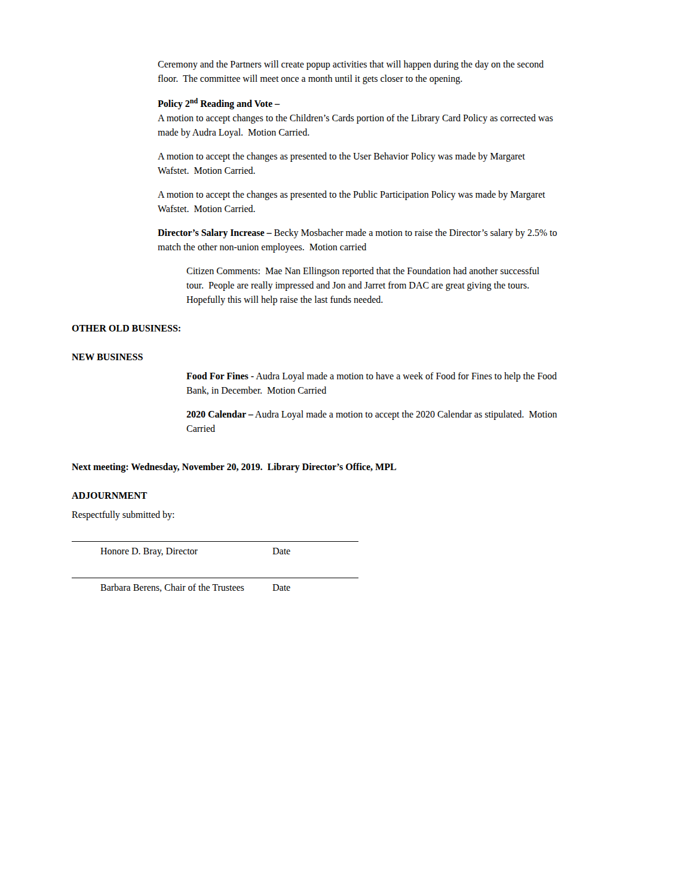Ceremony and the Partners will create popup activities that will happen during the day on the second floor. The committee will meet once a month until it gets closer to the opening.
Policy 2nd Reading and Vote –
A motion to accept changes to the Children’s Cards portion of the Library Card Policy as corrected was made by Audra Loyal. Motion Carried.
A motion to accept the changes as presented to the User Behavior Policy was made by Margaret Wafstet. Motion Carried.
A motion to accept the changes as presented to the Public Participation Policy was made by Margaret Wafstet. Motion Carried.
Director’s Salary Increase – Becky Mosbacher made a motion to raise the Director’s salary by 2.5% to match the other non-union employees. Motion carried
Citizen Comments: Mae Nan Ellingson reported that the Foundation had another successful tour. People are really impressed and Jon and Jarret from DAC are great giving the tours. Hopefully this will help raise the last funds needed.
OTHER OLD BUSINESS:
NEW BUSINESS
Food For Fines - Audra Loyal made a motion to have a week of Food for Fines to help the Food Bank, in December. Motion Carried
2020 Calendar – Audra Loyal made a motion to accept the 2020 Calendar as stipulated. Motion Carried
Next meeting: Wednesday, November 20, 2019. Library Director’s Office, MPL
ADJOURNMENT
Respectfully submitted by:
Honore D. Bray, Director Date
Barbara Berens, Chair of the Trustees Date